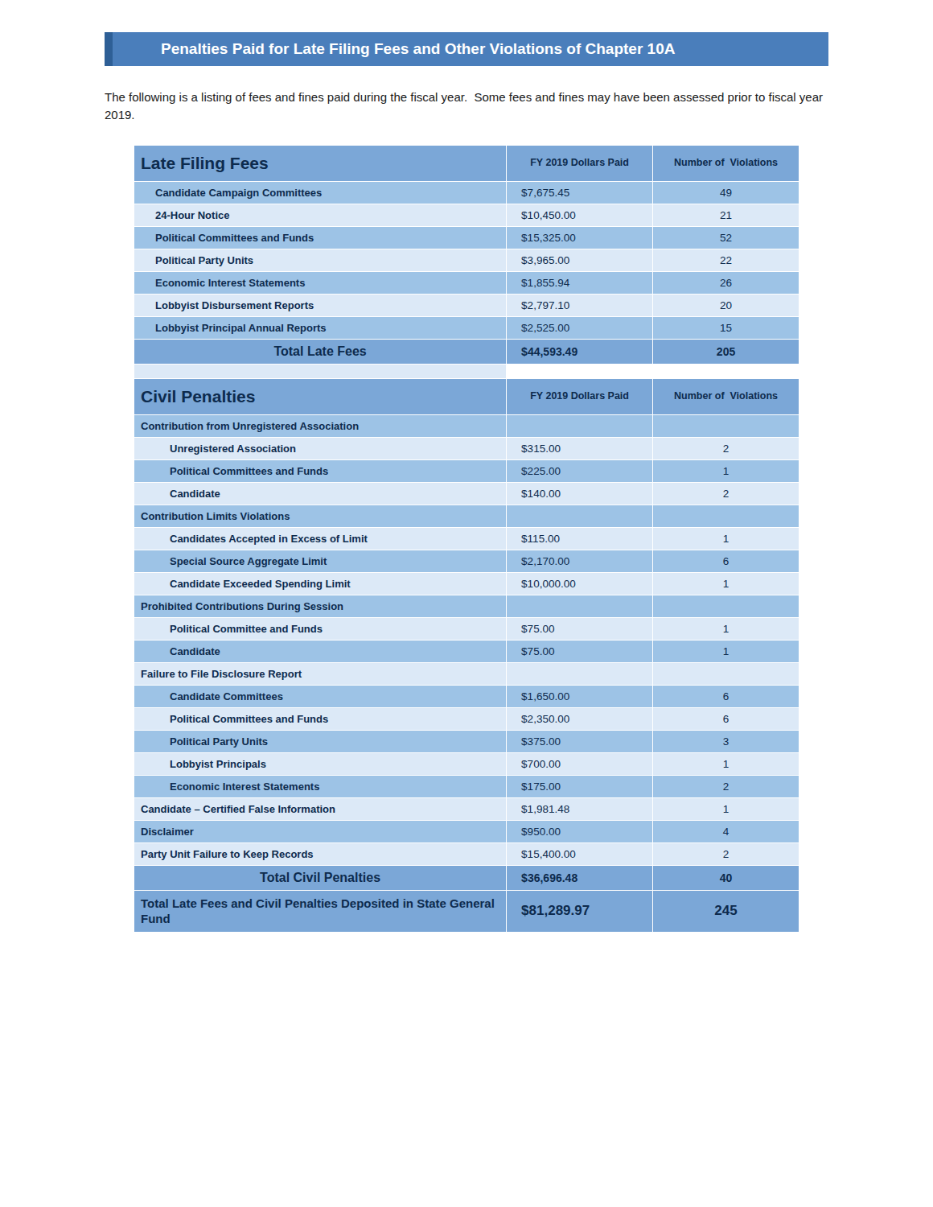Penalties Paid for Late Filing Fees and Other Violations of Chapter 10A
The following is a listing of fees and fines paid during the fiscal year. Some fees and fines may have been assessed prior to fiscal year 2019.
| Late Filing Fees | FY 2019 Dollars Paid | Number of Violations |
| Candidate Campaign Committees | $7,675.45 | 49 |
| 24-Hour Notice | $10,450.00 | 21 |
| Political Committees and Funds | $15,325.00 | 52 |
| Political Party Units | $3,965.00 | 22 |
| Economic Interest Statements | $1,855.94 | 26 |
| Lobbyist Disbursement Reports | $2,797.10 | 20 |
| Lobbyist Principal Annual Reports | $2,525.00 | 15 |
| Total Late Fees | $44,593.49 | 205 |
| Civil Penalties | FY 2019 Dollars Paid | Number of Violations |
| Contribution from Unregistered Association | | |
| Unregistered Association | $315.00 | 2 |
| Political Committees and Funds | $225.00 | 1 |
| Candidate | $140.00 | 2 |
| Contribution Limits Violations | | |
| Candidates Accepted in Excess of Limit | $115.00 | 1 |
| Special Source Aggregate Limit | $2,170.00 | 6 |
| Candidate Exceeded Spending Limit | $10,000.00 | 1 |
| Prohibited Contributions During Session | | |
| Political Committee and Funds | $75.00 | 1 |
| Candidate | $75.00 | 1 |
| Failure to File Disclosure Report | | |
| Candidate Committees | $1,650.00 | 6 |
| Political Committees and Funds | $2,350.00 | 6 |
| Political Party Units | $375.00 | 3 |
| Lobbyist Principals | $700.00 | 1 |
| Economic Interest Statements | $175.00 | 2 |
| Candidate – Certified False Information | $1,981.48 | 1 |
| Disclaimer | $950.00 | 4 |
| Party Unit Failure to Keep Records | $15,400.00 | 2 |
| Total Civil Penalties | $36,696.48 | 40 |
| Total Late Fees and Civil Penalties Deposited in State General Fund | $81,289.97 | 245 |